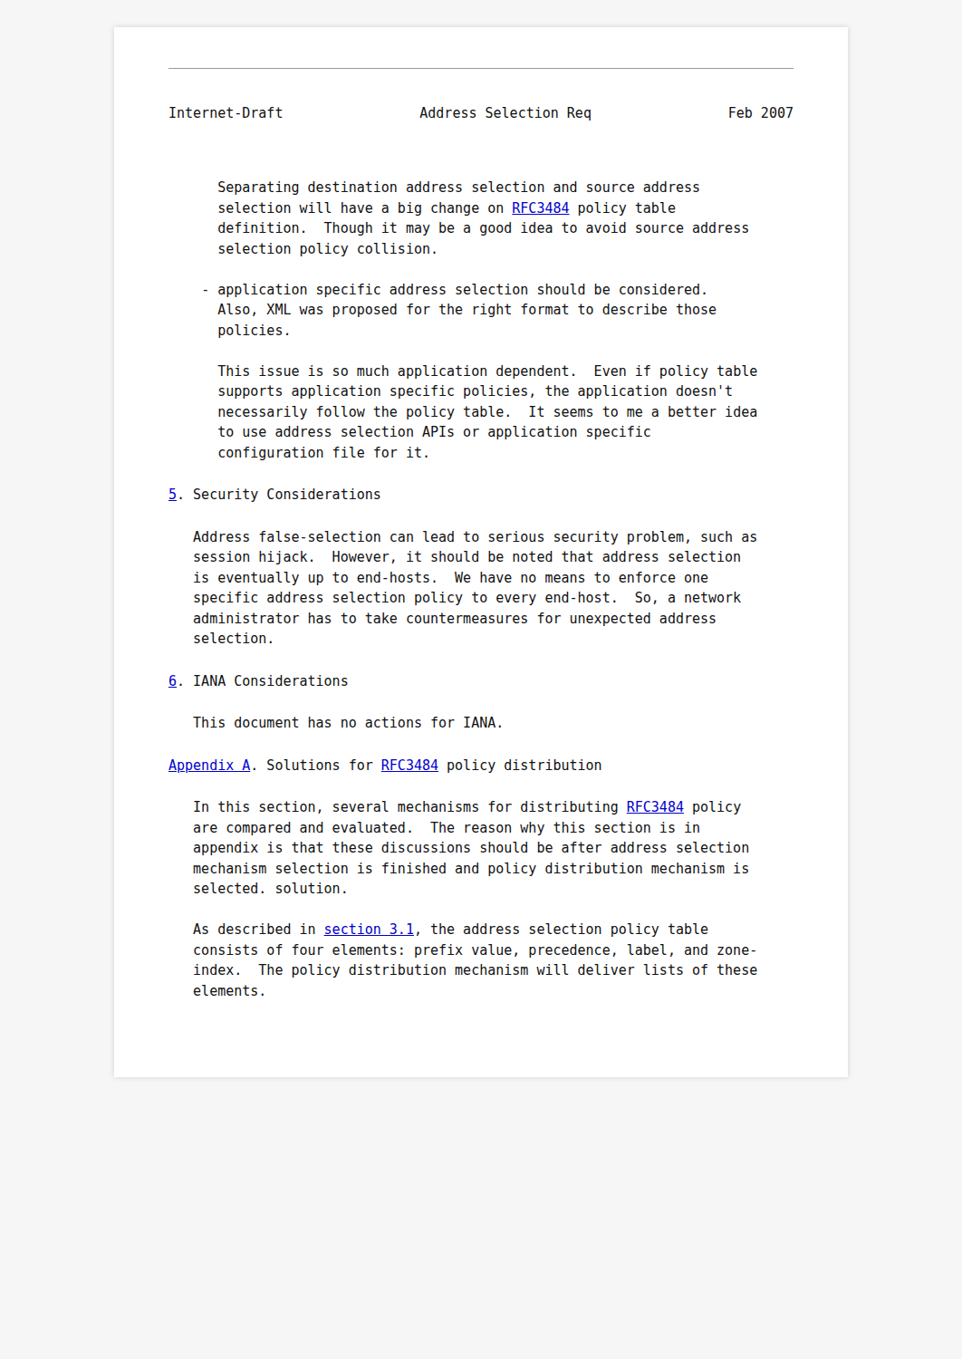Internet-Draft Address Selection Req Feb 2007
      Separating destination address selection and source address
      selection will have a big change on RFC3484 policy table
      definition.  Though it may be a good idea to avoid source address
      selection policy collision.

    - application specific address selection should be considered.
      Also, XML was proposed for the right format to describe those
      policies.

      This issue is so much application dependent.  Even if policy table
      supports application specific policies, the application doesn't
      necessarily follow the policy table.  It seems to me a better idea
      to use address selection APIs or application specific
      configuration file for it.
5. Security Considerations
   Address false-selection can lead to serious security problem, such as
   session hijack.  However, it should be noted that address selection
   is eventually up to end-hosts.  We have no means to enforce one
   specific address selection policy to every end-host.  So, a network
   administrator has to take countermeasures for unexpected address
   selection.
6. IANA Considerations
   This document has no actions for IANA.
Appendix A. Solutions for RFC3484 policy distribution
   In this section, several mechanisms for distributing RFC3484 policy
   are compared and evaluated.  The reason why this section is in
   appendix is that these discussions should be after address selection
   mechanism selection is finished and policy distribution mechanism is
   selected. solution.

   As described in section 3.1, the address selection policy table
   consists of four elements: prefix value, precedence, label, and zone-
   index.  The policy distribution mechanism will deliver lists of these
   elements.